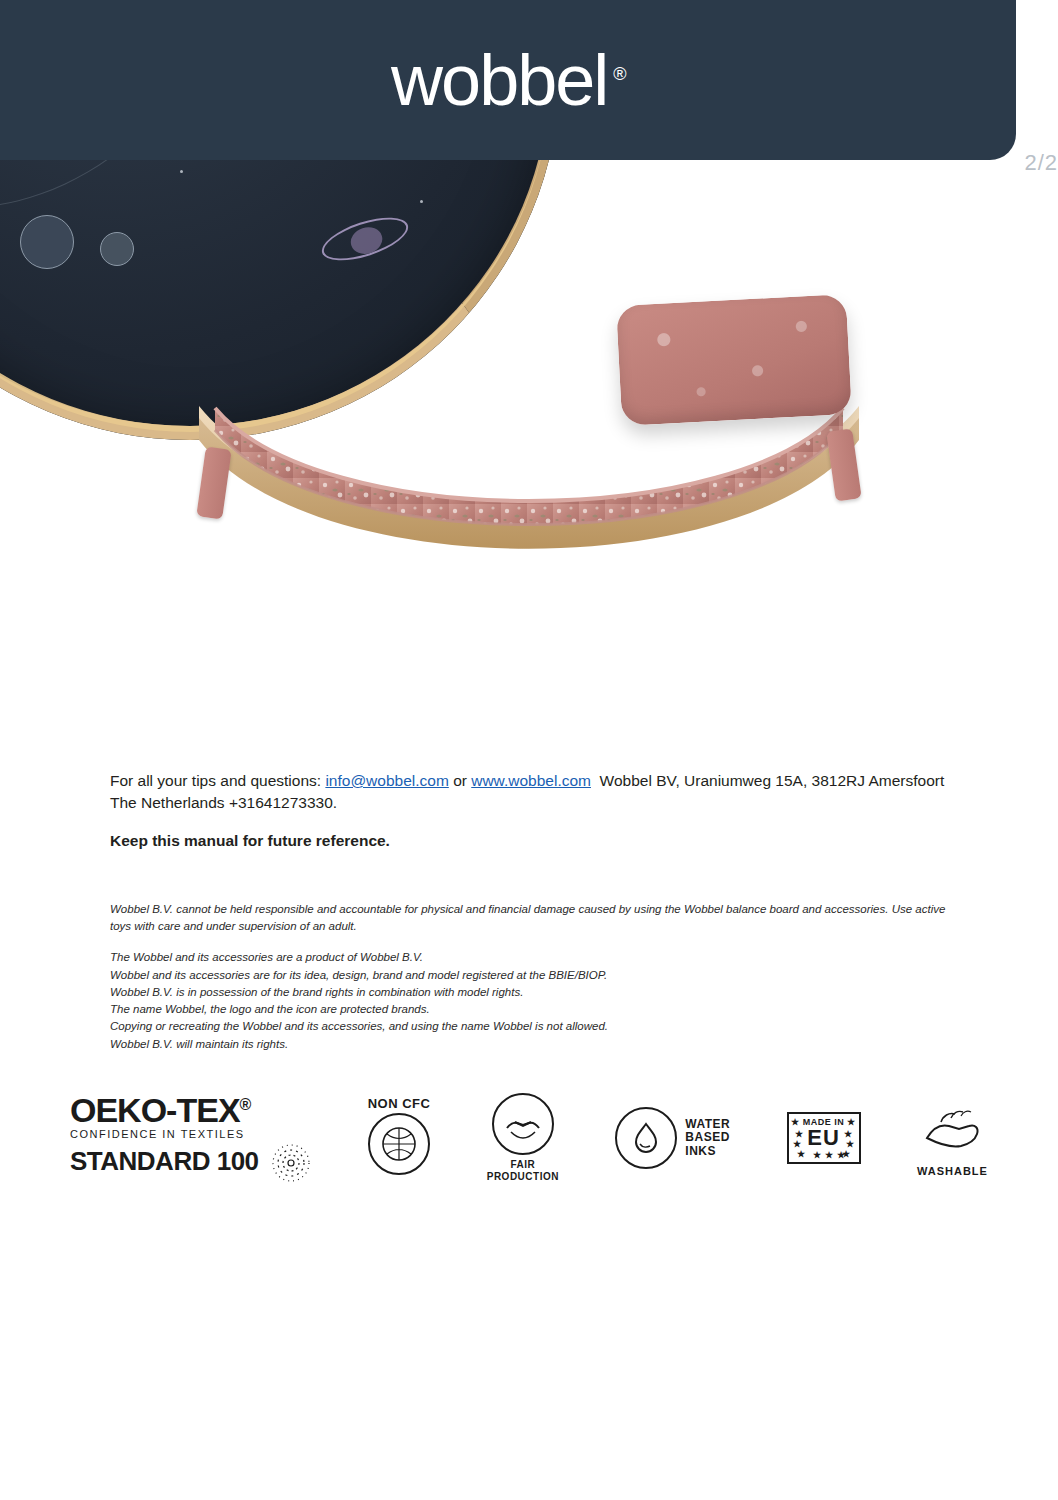wobbel®
2/2
For all your tips and questions: info@wobbel.com or www.wobbel.com Wobbel BV, Uraniumweg 15A, 3812RJ Amersfoort The Netherlands +31641273330.
Keep this manual for future reference.
Wobbel B.V. cannot be held responsible and accountable for physical and financial damage caused by using the Wobbel balance board and accessories. Use active toys with care and under supervision of an adult.
The Wobbel and its accessories are a product of Wobbel B.V.
Wobbel and its accessories are for its idea, design, brand and model registered at the BBIE/BIOP.
Wobbel B.V. is in possession of the brand rights in combination with model rights.
The name Wobbel, the logo and the icon are protected brands.
Copying or recreating the Wobbel and its accessories, and using the name Wobbel is not allowed.
Wobbel B.V. will maintain its rights.
OEKO-TEX®
CONFIDENCE IN TEXTILES
STANDARD 100
NON CFC
FAIR
PRODUCTION
WATER
BASED
INKS
★ MADE IN ★ EU
★ ★ ★ ★ ★ ★ ★ ★ ★
WASHABLE